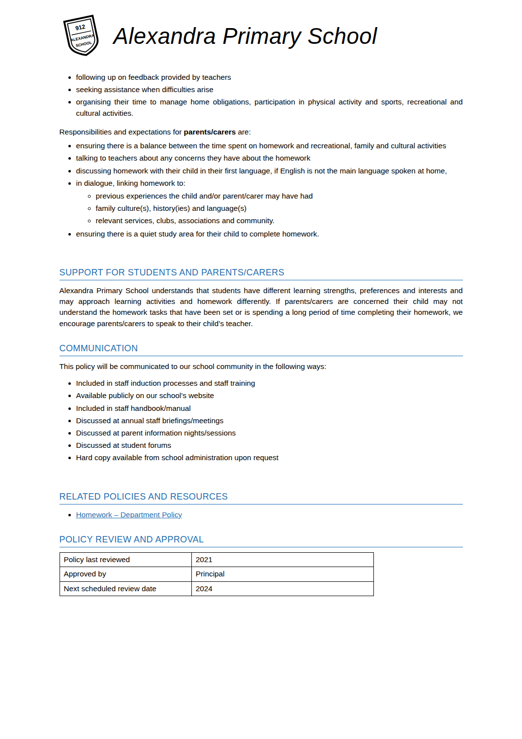912 ALEXANDRA SCHOOL
Alexandra Primary School
following up on feedback provided by teachers
seeking assistance when difficulties arise
organising their time to manage home obligations, participation in physical activity and sports, recreational and cultural activities.
Responsibilities and expectations for parents/carers are:
ensuring there is a balance between the time spent on homework and recreational, family and cultural activities
talking to teachers about any concerns they have about the homework
discussing homework with their child in their first language, if English is not the main language spoken at home,
in dialogue, linking homework to:
previous experiences the child and/or parent/carer may have had
family culture(s), history(ies) and language(s)
relevant services, clubs, associations and community.
ensuring there is a quiet study area for their child to complete homework.
Support for students and parents/carers
Alexandra Primary School understands that students have different learning strengths, preferences and interests and may approach learning activities and homework differently. If parents/carers are concerned their child may not understand the homework tasks that have been set or is spending a long period of time completing their homework, we encourage parents/carers to speak to their child’s teacher.
Communication
This policy will be communicated to our school community in the following ways:
Included in staff induction processes and staff training
Available publicly on our school’s website
Included in staff handbook/manual
Discussed at annual staff briefings/meetings
Discussed at parent information nights/sessions
Discussed at student forums
Hard copy available from school administration upon request
Related policies and resources
Homework – Department Policy
Policy review and approval
| Policy last reviewed | 2021 |
| Approved by | Principal |
| Next scheduled review date | 2024 |